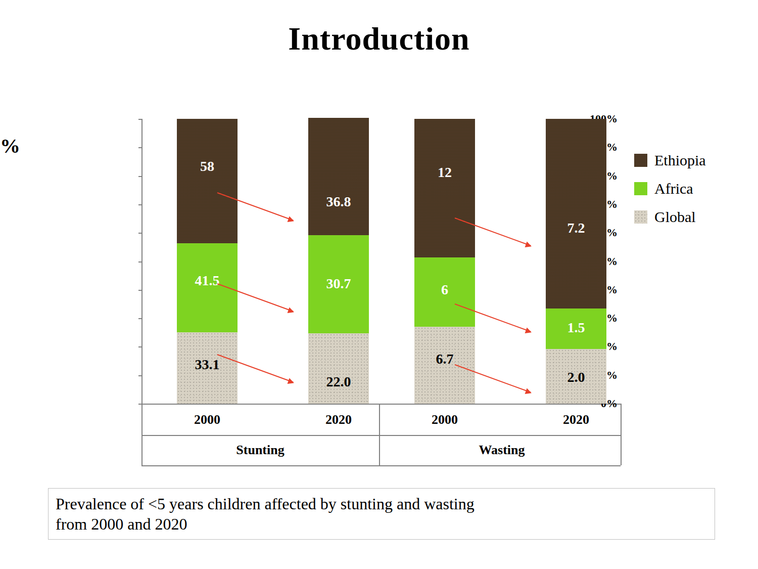Introduction
100%
90%
80%
70%
60%
50%
40%
30%
20%
10%
0%
58
41.5
33.1
36.8
30.7
22.0
12
6
6.7
7.2
1.5
2.0
2000
2020
2000
2020
Stunting
Wasting
%
Ethiopia
Africa
Global
Prevalence of <5 years children affected by stunting and wasting from 2000 and 2020